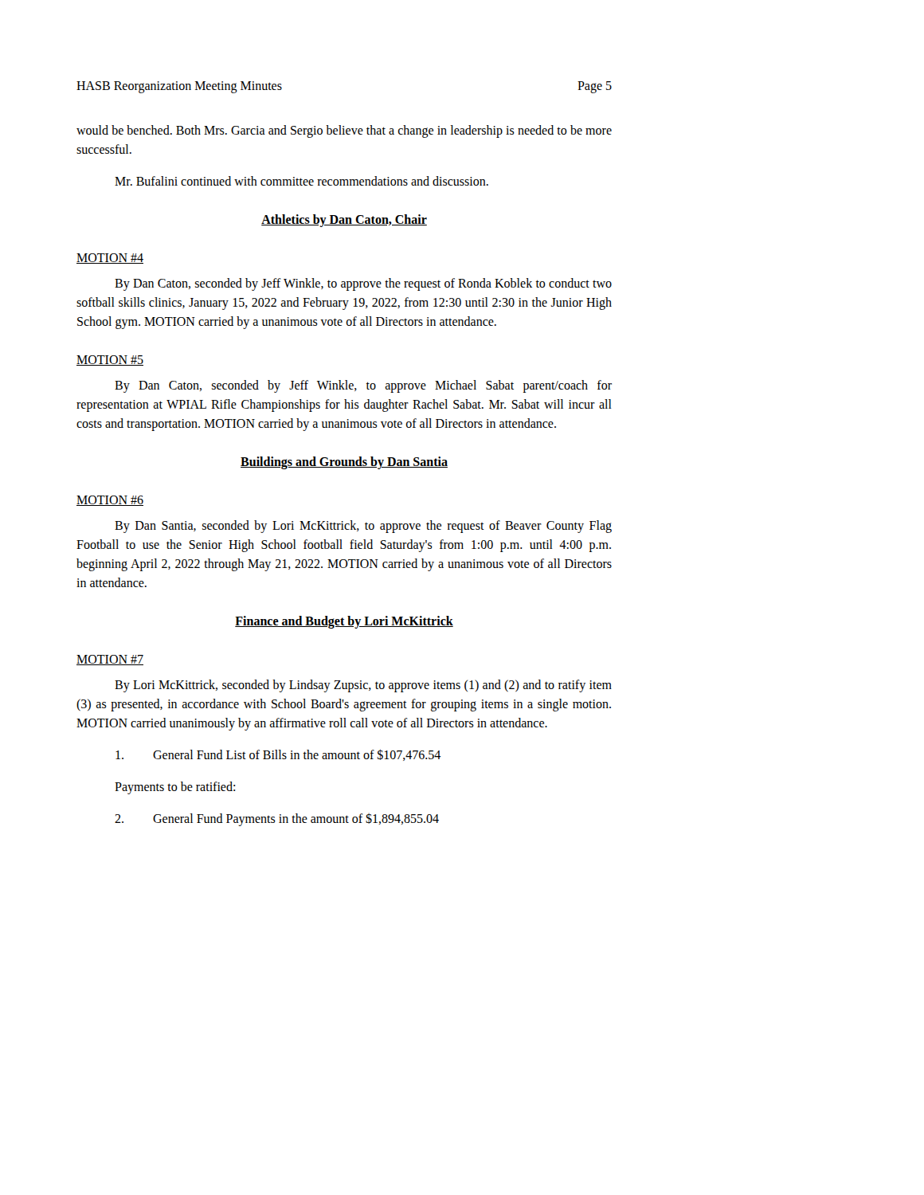HASB Reorganization Meeting Minutes
Page 5
would be benched. Both Mrs. Garcia and Sergio believe that a change in leadership is needed to be more successful.
Mr. Bufalini continued with committee recommendations and discussion.
Athletics by Dan Caton, Chair
MOTION #4
By Dan Caton, seconded by Jeff Winkle, to approve the request of Ronda Koblek to conduct two softball skills clinics, January 15, 2022 and February 19, 2022, from 12:30 until 2:30 in the Junior High School gym. MOTION carried by a unanimous vote of all Directors in attendance.
MOTION #5
By Dan Caton, seconded by Jeff Winkle, to approve Michael Sabat parent/coach for representation at WPIAL Rifle Championships for his daughter Rachel Sabat. Mr. Sabat will incur all costs and transportation. MOTION carried by a unanimous vote of all Directors in attendance.
Buildings and Grounds by Dan Santia
MOTION #6
By Dan Santia, seconded by Lori McKittrick, to approve the request of Beaver County Flag Football to use the Senior High School football field Saturday's from 1:00 p.m. until 4:00 p.m. beginning April 2, 2022 through May 21, 2022. MOTION carried by a unanimous vote of all Directors in attendance.
Finance and Budget by Lori McKittrick
MOTION #7
By Lori McKittrick, seconded by Lindsay Zupsic, to approve items (1) and (2) and to ratify item (3) as presented, in accordance with School Board's agreement for grouping items in a single motion. MOTION carried unanimously by an affirmative roll call vote of all Directors in attendance.
1.
General Fund List of Bills in the amount of $107,476.54
Payments to be ratified:
2.
General Fund Payments in the amount of $1,894,855.04